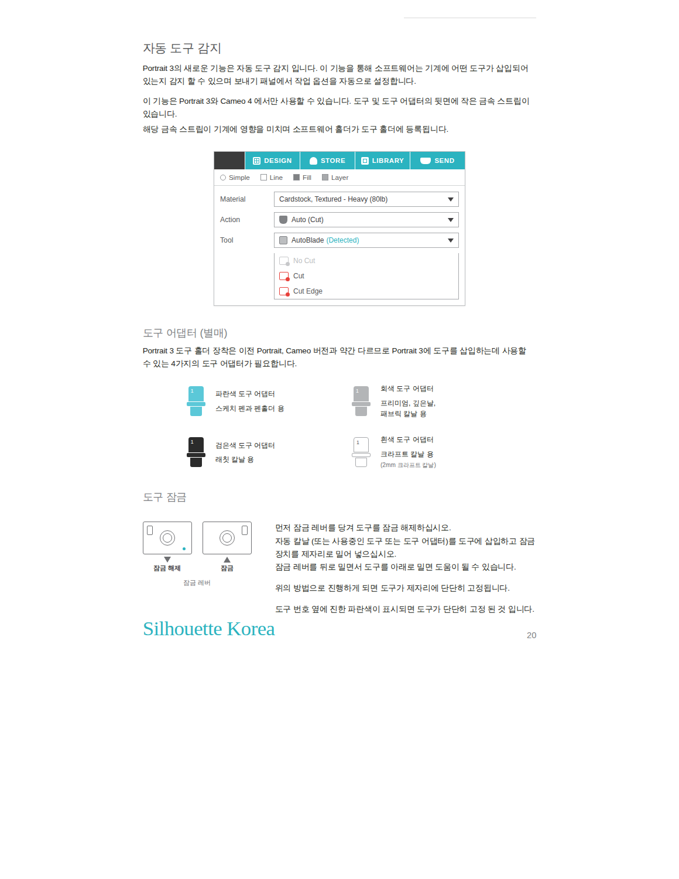자동 도구 감지
Portrait 3의 새로운 기능은 자동 도구 감지 입니다. 이 기능을 통해 소프트웨어는 기계에 어떤 도구가 삽입되어 있는지 감지 할 수 있으며 보내기 패널에서 작업 옵션을 자동으로 설정합니다.
이 기능은 Portrait 3와 Cameo 4 에서만 사용할 수 있습니다. 도구 및 도구 어댑터의 뒷면에 작은 금속 스트립이 있습니다.
해당 금속 스트립이 기계에 영향을 미치며 소프트웨어 홀더가 도구 홀더에 등록됩니다.
DESIGN
STORE
LIBRARY
SEND
Simple Line Fill Layer
Material
Cardstock, Textured - Heavy (80lb)
Action
Auto (Cut)
Tool
AutoBlade(Detected)
No Cut
Cut
Cut Edge
도구 어댑터 (별매)
Portrait 3 도구 홀더 장착은 이전 Portrait, Cameo 버전과 약간 다르므로 Portrait 3에 도구를 삽입하는데 사용할 수 있는 4가지의 도구 어댑터가 필요합니다.
1
파란색 도구 어댑터 스케치 펜과 펜홀더 용
1
회색 도구 어댑터 프리미엄, 깊은날,
패브릭 칼날 용
1
검은색 도구 어댑터 래칫 칼날 용
1
흰색 도구 어댑터 크라프트 칼날 용
(2mm 크라프트 칼날)
도구 잠금
잠금 해제
잠금
잠금 레버
먼저 잠금 레버를 당겨 도구를 잠금 해제하십시오.
자동 칼날 (또는 사용중인 도구 또는 도구 어댑터)를 도구에 삽입하고 잠금 장치를 제자리로 밀어 넣으십시오.
잠금 레버를 뒤로 밀면서 도구를 아래로 밀면 도움이 될 수 있습니다.
위의 방법으로 진행하게 되면 도구가 제자리에 단단히 고정됩니다.
도구 번호 옆에 진한 파란색이 표시되면 도구가 단단히 고정 된 것 입니다.
Silhouette Korea
20